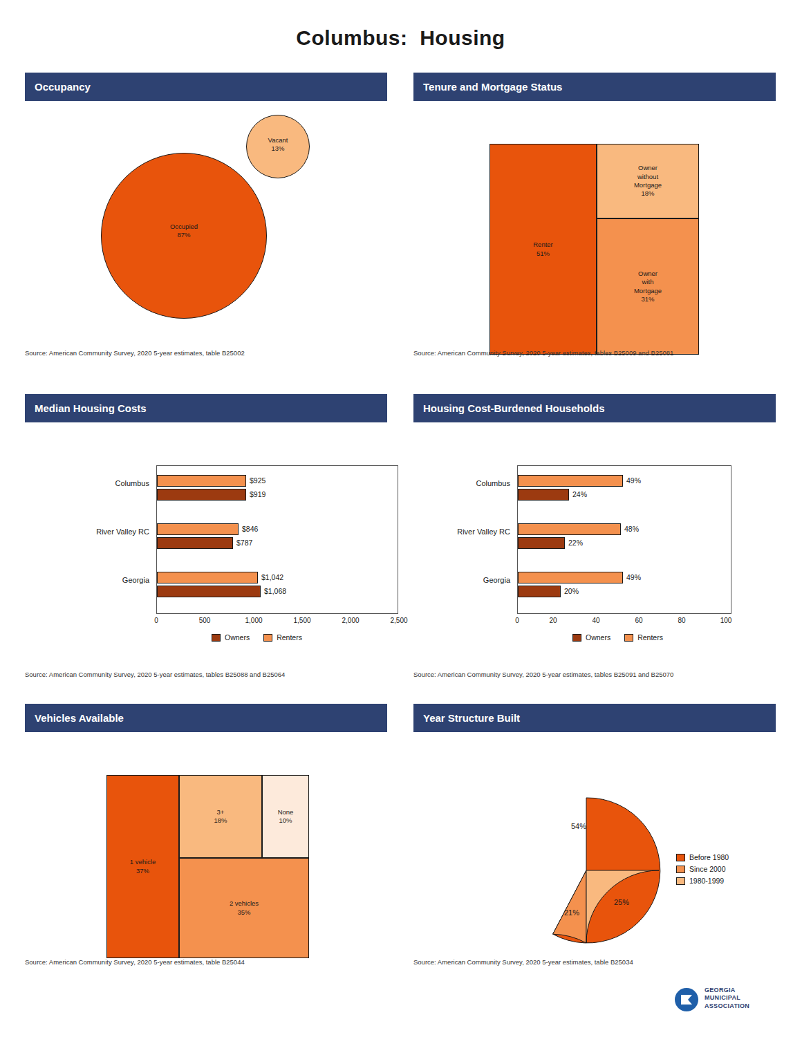Columbus: Housing
Occupancy
Occupied
87%
Vacant
13%
Source: American Community Survey, 2020 5-year estimates, table B25002
Tenure and Mortgage Status
Renter
51%
Owner
without
Mortgage
18%
Owner
with
Mortgage
31%
Source: American Community Survey, 2020 5-year estimates, tables B25009 and B25081
Median Housing Costs
Columbus
$925
$919
River Valley RC
$846
$787
Georgia
$1,042
$1,068
0
500
1,000
1,500
2,000
2,500
Owners Renters
Source: American Community Survey, 2020 5-year estimates, tables B25088 and B25064
Housing Cost-Burdened Households
Columbus
49%
24%
River Valley RC
48%
22%
Georgia
49%
20%
0
20
40
60
80
100
Owners Renters
Source: American Community Survey, 2020 5-year estimates, tables B25091 and B25070
Vehicles Available
1 vehicle
37%
3+
18%
None
10%
2 vehicles
35%
Source: American Community Survey, 2020 5-year estimates, table B25044
Year Structure Built
54%
21%
25%
Before 1980
Since 2000
1980-1999
Source: American Community Survey, 2020 5-year estimates, table B25034
GEORGIA
MUNICIPAL
ASSOCIATION